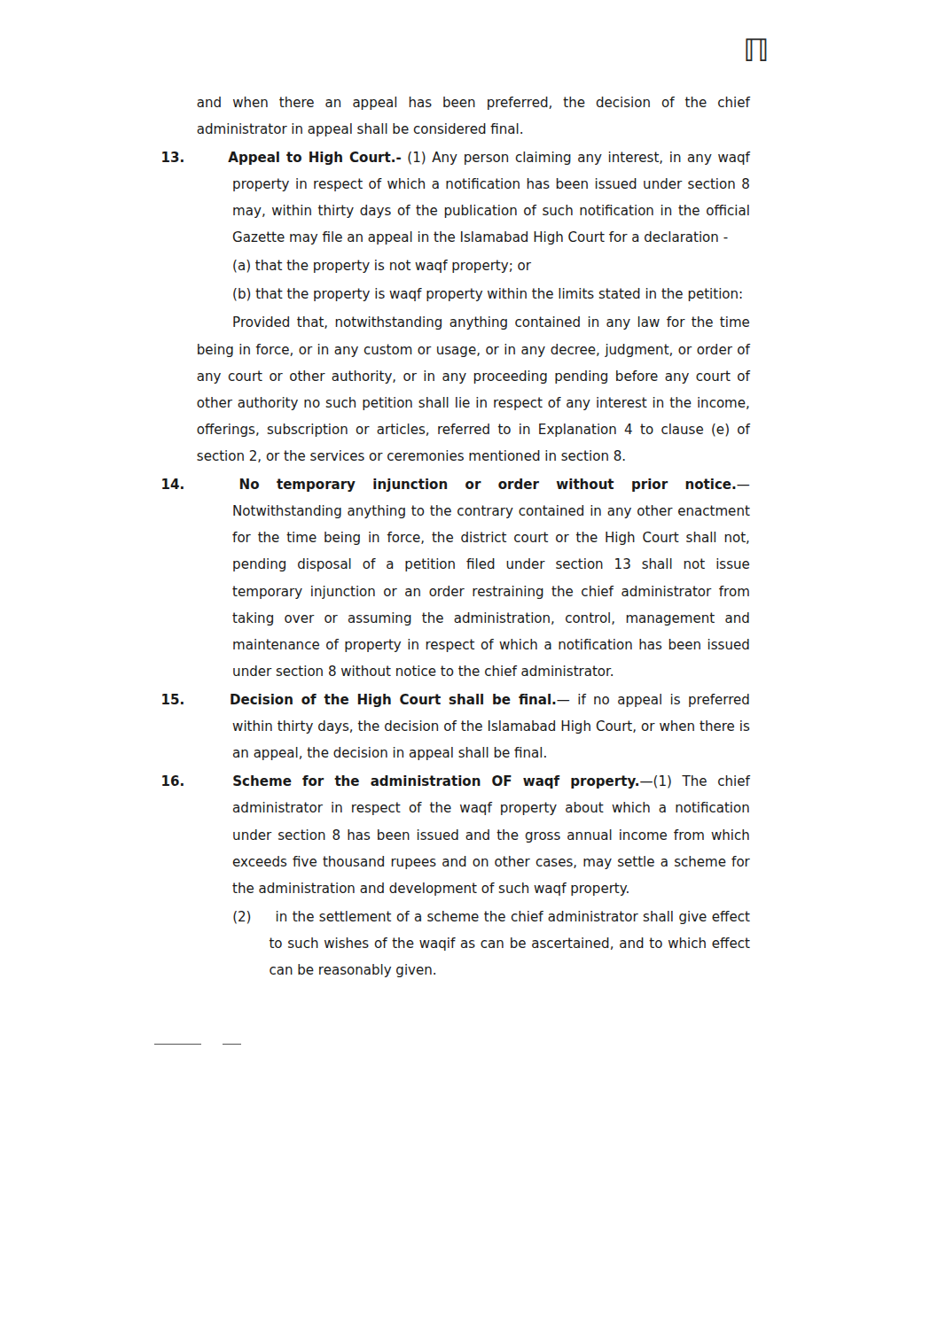ℿ
and when there an appeal has been preferred, the decision of the chief administrator in appeal shall be considered final.
13. Appeal to High Court.- (1) Any person claiming any interest, in any waqf property in respect of which a notification has been issued under section 8 may, within thirty days of the publication of such notification in the official Gazette may file an appeal in the Islamabad High Court for a declaration -
(a) that the property is not waqf property; or
(b) that the property is waqf property within the limits stated in the petition:
Provided that, notwithstanding anything contained in any law for the time being in force, or in any custom or usage, or in any decree, judgment, or order of any court or other authority, or in any proceeding pending before any court of other authority no such petition shall lie in respect of any interest in the income, offerings, subscription or articles, referred to in Explanation 4 to clause (e) of section 2, or the services or ceremonies mentioned in section 8.
14. No temporary injunction or order without prior notice.—Notwithstanding anything to the contrary contained in any other enactment for the time being in force, the district court or the High Court shall not, pending disposal of a petition filed under section 13 shall not issue temporary injunction or an order restraining the chief administrator from taking over or assuming the administration, control, management and maintenance of property in respect of which a notification has been issued under section 8 without notice to the chief administrator.
15. Decision of the High Court shall be final.— if no appeal is preferred within thirty days, the decision of the Islamabad High Court, or when there is an appeal, the decision in appeal shall be final.
16. Scheme for the administration OF waqf property.—(1) The chief administrator in respect of the waqf property about which a notification under section 8 has been issued and the gross annual income from which exceeds five thousand rupees and on other cases, may settle a scheme for the administration and development of such waqf property.
(2) in the settlement of a scheme the chief administrator shall give effect to such wishes of the waqif as can be ascertained, and to which effect can be reasonably given.